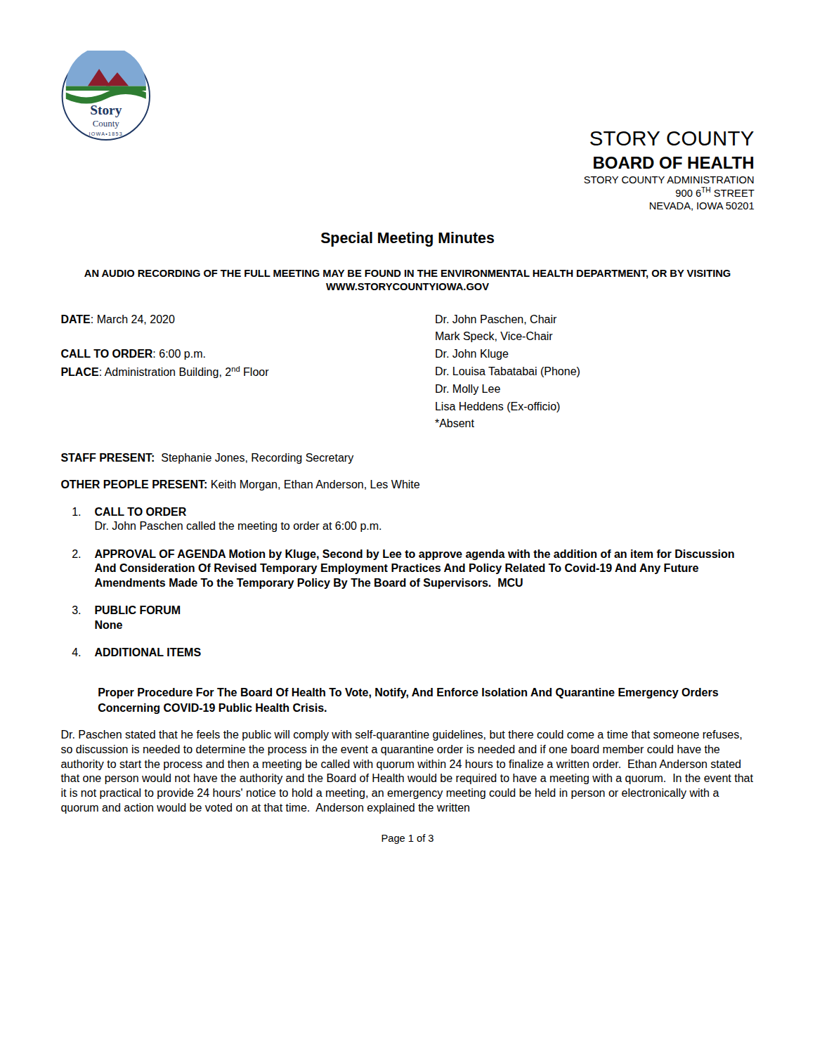Story County IOWA•1853
STORY COUNTY
BOARD OF HEALTH
STORY COUNTY ADMINISTRATION
900 6TH STREET
NEVADA, IOWA 50201
Special Meeting Minutes
AN AUDIO RECORDING OF THE FULL MEETING MAY BE FOUND IN THE ENVIRONMENTAL HEALTH DEPARTMENT, OR BY VISITING WWW.STORYCOUNTYIOWA.GOV
| DATE : March 24, 2020 CALL TO ORDER : 6:00 p.m. PLACE : Administration Building, 2 nd Floor | Dr. John Paschen, Chair Mark Speck, Vice-Chair Dr. John Kluge Dr. Louisa Tabatabai (Phone) Dr. Molly Lee Lisa Heddens (Ex-officio) *Absent |
STAFF PRESENT: Stephanie Jones, Recording Secretary
OTHER PEOPLE PRESENT: Keith Morgan, Ethan Anderson, Les White
CALL TO ORDER
Dr. John Paschen called the meeting to order at 6:00 p.m.
APPROVAL OF AGENDA Motion by Kluge, Second by Lee to approve agenda with the addition of an item for Discussion And Consideration Of Revised Temporary Employment Practices And Policy Related To Covid-19 And Any Future Amendments Made To the Temporary Policy By The Board of Supervisors. MCU
PUBLIC FORUM
None
ADDITIONAL ITEMS
Proper Procedure For The Board Of Health To Vote, Notify, And Enforce Isolation And Quarantine Emergency Orders Concerning COVID-19 Public Health Crisis.
Dr. Paschen stated that he feels the public will comply with self-quarantine guidelines, but there could come a time that someone refuses, so discussion is needed to determine the process in the event a quarantine order is needed and if one board member could have the authority to start the process and then a meeting be called with quorum within 24 hours to finalize a written order. Ethan Anderson stated that one person would not have the authority and the Board of Health would be required to have a meeting with a quorum. In the event that it is not practical to provide 24 hours' notice to hold a meeting, an emergency meeting could be held in person or electronically with a quorum and action would be voted on at that time. Anderson explained the written
Page 1 of 3